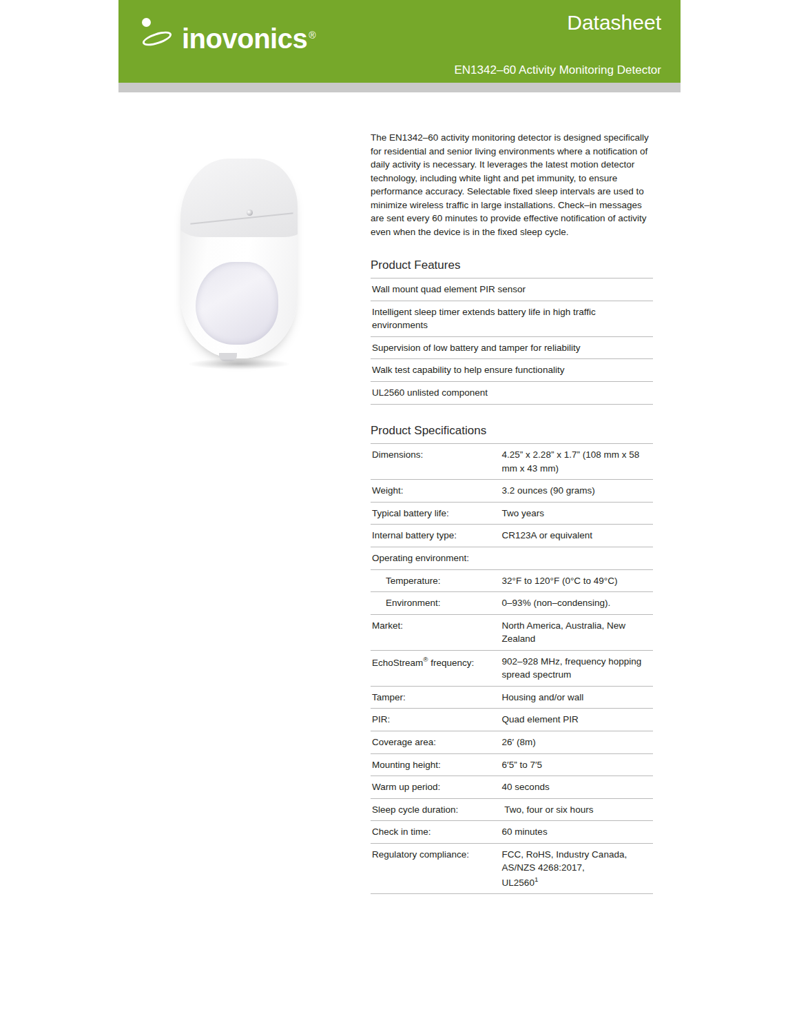inovonics®
Datasheet
EN1342–60 Activity Monitoring Detector
The EN1342–60 activity monitoring detector is designed specifically for residential and senior living environments where a notification of daily activity is necessary. It leverages the latest motion detector technology, including white light and pet immunity, to ensure performance accuracy. Selectable fixed sleep intervals are used to minimize wireless traffic in large installations. Check–in messages are sent every 60 minutes to provide effective notification of activity even when the device is in the fixed sleep cycle.
Product Features
| Wall mount quad element PIR sensor |
| Intelligent sleep timer extends battery life in high traffic environments |
| Supervision of low battery and tamper for reliability |
| Walk test capability to help ensure functionality |
| UL2560 unlisted component |
Product Specifications
| Dimensions: | 4.25” x 2.28” x 1.7” (108 mm x 58 mm x 43 mm) |
| Weight: | 3.2 ounces (90 grams) |
| Typical battery life: | Two years |
| Internal battery type: | CR123A or equivalent |
| Operating environment: | |
| Temperature: | 32°F to 120°F (0°C to 49°C) |
| Environment: | 0–93% (non–condensing). |
| Market: | North America, Australia, New Zealand |
| EchoStream ® frequency: | 902–928 MHz, frequency hopping spread spectrum |
| Tamper: | Housing and/or wall |
| PIR: | Quad element PIR |
| Coverage area: | 26′ (8m) |
| Mounting height: | 6′5” to 7′5 |
| Warm up period: | 40 seconds |
| Sleep cycle duration: | Two, four or six hours |
| Check in time: | 60 minutes |
| Regulatory compliance: | FCC, RoHS, Industry Canada, AS/NZS 4268:2017, UL2560 1 |